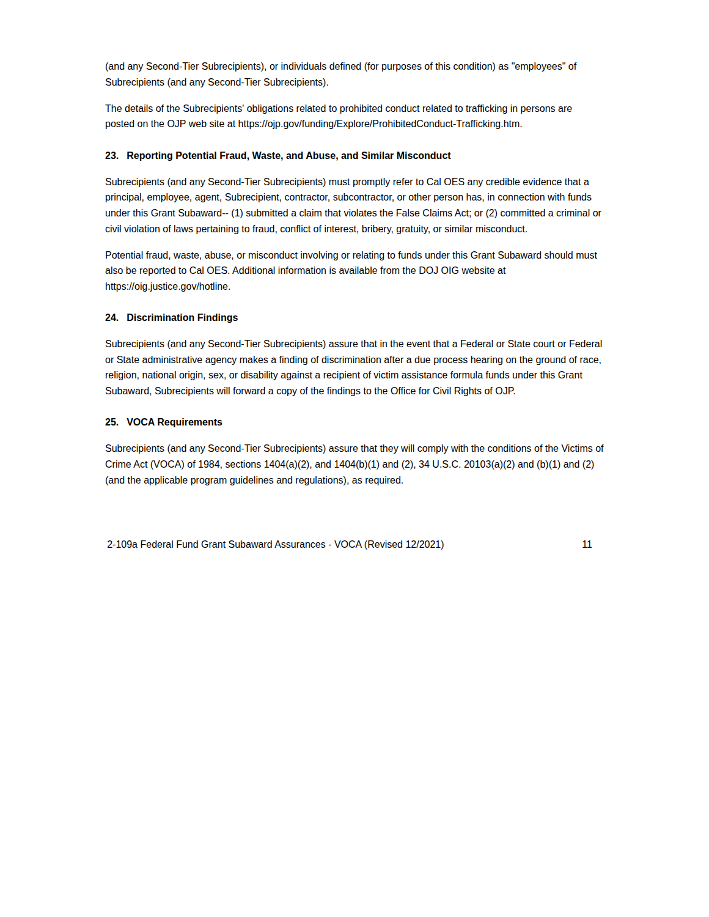(and any Second-Tier Subrecipients), or individuals defined (for purposes of this condition) as "employees" of Subrecipients (and any Second-Tier Subrecipients).
The details of the Subrecipients' obligations related to prohibited conduct related to trafficking in persons are posted on the OJP web site at https://ojp.gov/funding/Explore/ProhibitedConduct-Trafficking.htm.
23. Reporting Potential Fraud, Waste, and Abuse, and Similar Misconduct
Subrecipients (and any Second-Tier Subrecipients) must promptly refer to Cal OES any credible evidence that a principal, employee, agent, Subrecipient, contractor, subcontractor, or other person has, in connection with funds under this Grant Subaward-- (1) submitted a claim that violates the False Claims Act; or (2) committed a criminal or civil violation of laws pertaining to fraud, conflict of interest, bribery, gratuity, or similar misconduct.
Potential fraud, waste, abuse, or misconduct involving or relating to funds under this Grant Subaward should must also be reported to Cal OES. Additional information is available from the DOJ OIG website at https://oig.justice.gov/hotline.
24. Discrimination Findings
Subrecipients (and any Second-Tier Subrecipients) assure that in the event that a Federal or State court or Federal or State administrative agency makes a finding of discrimination after a due process hearing on the ground of race, religion, national origin, sex, or disability against a recipient of victim assistance formula funds under this Grant Subaward, Subrecipients will forward a copy of the findings to the Office for Civil Rights of OJP.
25. VOCA Requirements
Subrecipients (and any Second-Tier Subrecipients) assure that they will comply with the conditions of the Victims of Crime Act (VOCA) of 1984, sections 1404(a)(2), and 1404(b)(1) and (2), 34 U.S.C. 20103(a)(2) and (b)(1) and (2) (and the applicable program guidelines and regulations), as required.
2-109a Federal Fund Grant Subaward Assurances - VOCA (Revised 12/2021) 11